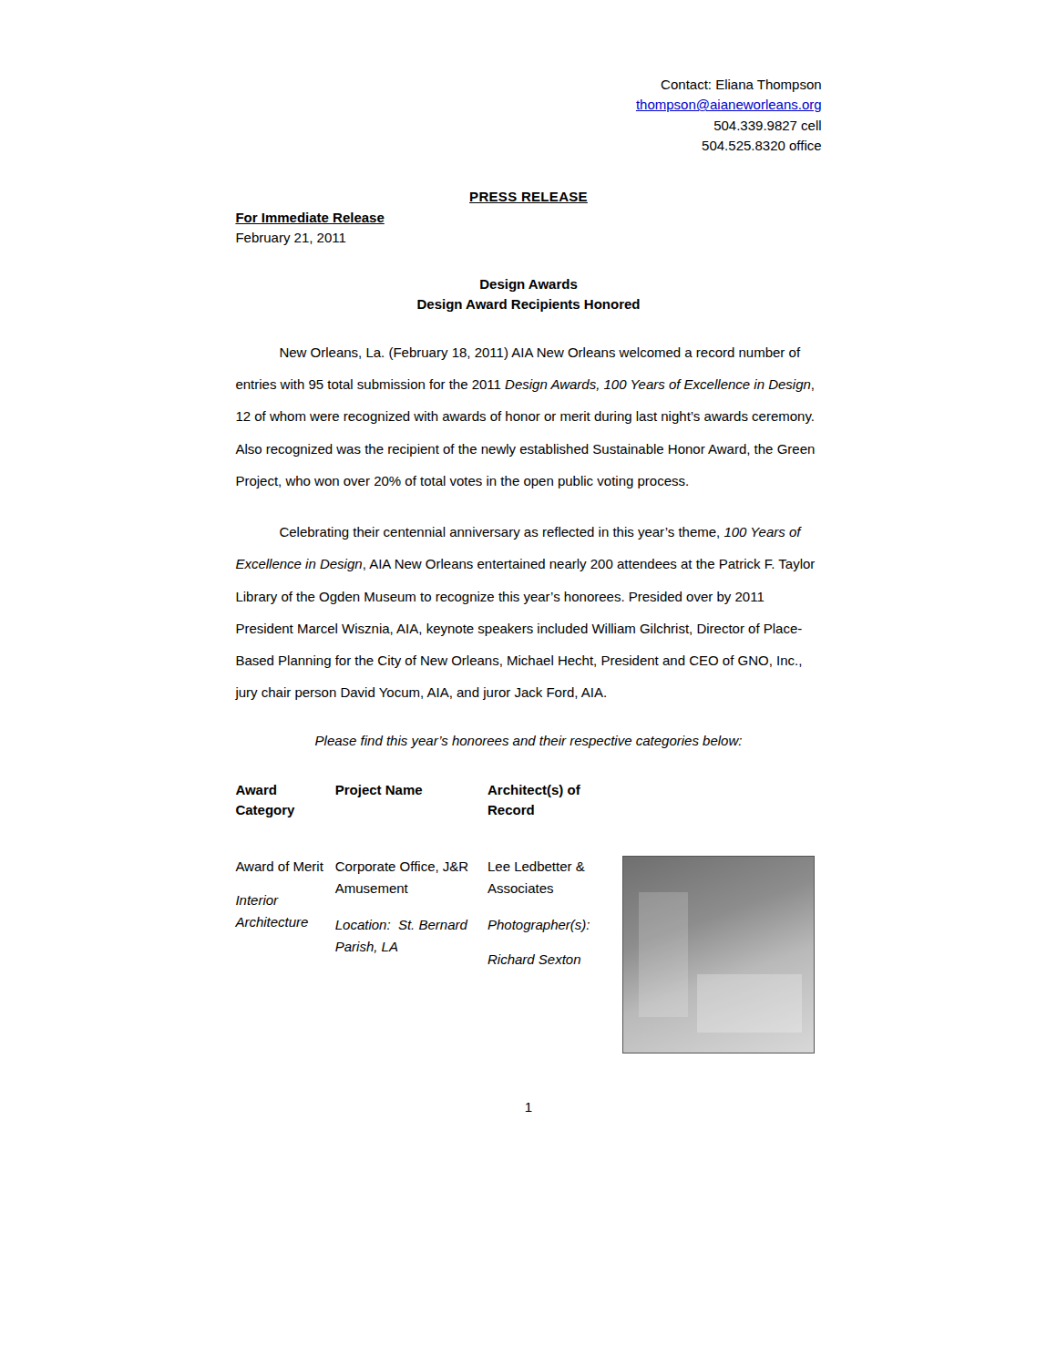Contact: Eliana Thompson
thompson@aianeworleans.org
504.339.9827 cell
504.525.8320 office
PRESS RELEASE
For Immediate Release
February 21, 2011
Design Awards Design Award Recipients Honored
New Orleans, La. (February 18, 2011) AIA New Orleans welcomed a record number of entries with 95 total submission for the 2011 Design Awards, 100 Years of Excellence in Design, 12 of whom were recognized with awards of honor or merit during last night’s awards ceremony. Also recognized was the recipient of the newly established Sustainable Honor Award, the Green Project, who won over 20% of total votes in the open public voting process.
Celebrating their centennial anniversary as reflected in this year’s theme, 100 Years of Excellence in Design, AIA New Orleans entertained nearly 200 attendees at the Patrick F. Taylor Library of the Ogden Museum to recognize this year’s honorees. Presided over by 2011 President Marcel Wisznia, AIA, keynote speakers included William Gilchrist, Director of Place-Based Planning for the City of New Orleans, Michael Hecht, President and CEO of GNO, Inc., jury chair person David Yocum, AIA, and juror Jack Ford, AIA.
Please find this year’s honorees and their respective categories below:
| Award Category | Project Name | Architect(s) of Record | |
| --- | --- | --- | --- |
| Award of Merit Interior Architecture | Corporate Office, J&R Amusement Location: St. Bernard Parish, LA | Lee Ledbetter & Associates Photographer(s): Richard Sexton | |
1